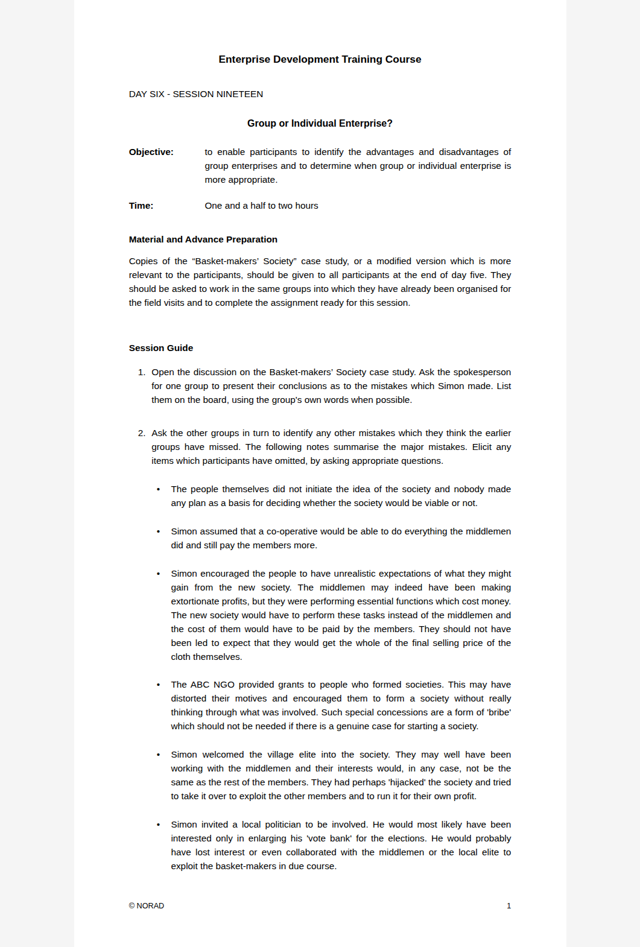Enterprise Development Training Course
DAY SIX - SESSION NINETEEN
Group or Individual Enterprise?
Objective:
to enable participants to identify the advantages and disadvantages of group enterprises and to determine when group or individual enterprise is more appropriate.
Time:
One and a half to two hours
Material and Advance Preparation
Copies of the “Basket-makers’ Society” case study, or a modified version which is more relevant to the participants, should be given to all participants at the end of day five. They should be asked to work in the same groups into which they have already been organised for the field visits and to complete the assignment ready for this session.
Session Guide
Open the discussion on the Basket-makers’ Society case study. Ask the spokesperson for one group to present their conclusions as to the mistakes which Simon made. List them on the board, using the group's own words when possible.
Ask the other groups in turn to identify any other mistakes which they think the earlier groups have missed. The following notes summarise the major mistakes. Elicit any items which participants have omitted, by asking appropriate questions.
The people themselves did not initiate the idea of the society and nobody made any plan as a basis for deciding whether the society would be viable or not.
Simon assumed that a co-operative would be able to do everything the middlemen did and still pay the members more.
Simon encouraged the people to have unrealistic expectations of what they might gain from the new society. The middlemen may indeed have been making extortionate profits, but they were performing essential functions which cost money. The new society would have to perform these tasks instead of the middlemen and the cost of them would have to be paid by the members. They should not have been led to expect that they would get the whole of the final selling price of the cloth themselves.
The ABC NGO provided grants to people who formed societies. This may have distorted their motives and encouraged them to form a society without really thinking through what was involved. Such special concessions are a form of 'bribe' which should not be needed if there is a genuine case for starting a society.
Simon welcomed the village elite into the society. They may well have been working with the middlemen and their interests would, in any case, not be the same as the rest of the members. They had perhaps 'hijacked' the society and tried to take it over to exploit the other members and to run it for their own profit.
Simon invited a local politician to be involved. He would most likely have been interested only in enlarging his 'vote bank' for the elections. He would probably have lost interest or even collaborated with the middlemen or the local elite to exploit the basket-makers in due course.
© NORAD 1